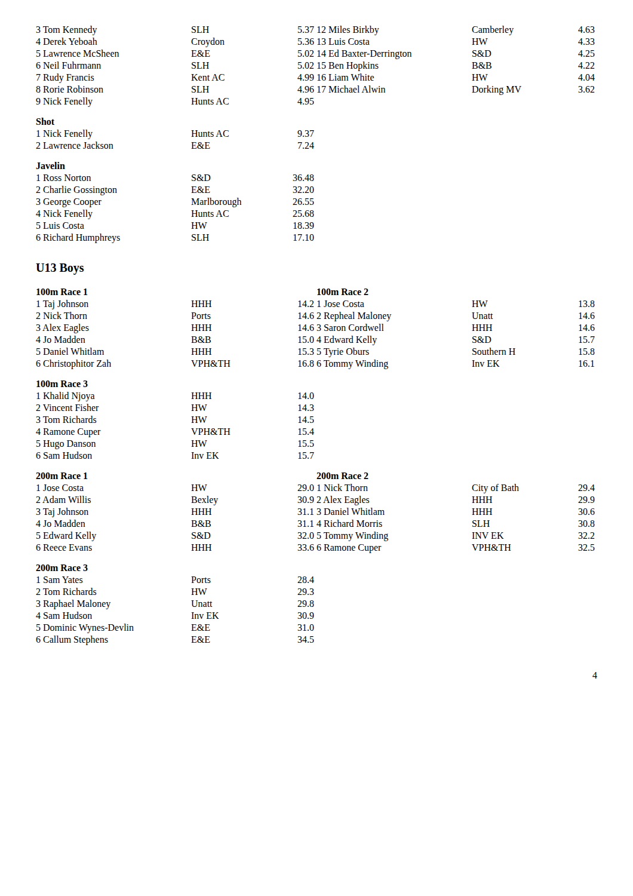| 3 Tom Kennedy | SLH | 5.37 | 12 Miles Birkby | Camberley | 4.63 |
| 4 Derek Yeboah | Croydon | 5.36 | 13 Luis Costa | HW | 4.33 |
| 5 Lawrence McSheen | E&E | 5.02 | 14 Ed Baxter-Derrington | S&D | 4.25 |
| 6 Neil Fuhrmann | SLH | 5.02 | 15 Ben Hopkins | B&B | 4.22 |
| 7 Rudy Francis | Kent AC | 4.99 | 16 Liam White | HW | 4.04 |
| 8 Rorie Robinson | SLH | 4.96 | 17 Michael Alwin | Dorking MV | 3.62 |
| 9 Nick Fenelly | Hunts AC | 4.95 | | | |
| Shot | | | | | |
| 1 Nick Fenelly | Hunts AC | 9.37 | | | |
| 2 Lawrence Jackson | E&E | 7.24 | | | |
| Javelin | | | | | |
| 1 Ross Norton | S&D | 36.48 | | | |
| 2 Charlie Gossington | E&E | 32.20 | | | |
| 3 George Cooper | Marlborough | 26.55 | | | |
| 4 Nick Fenelly | Hunts AC | 25.68 | | | |
| 5 Luis Costa | HW | 18.39 | | | |
| 6 Richard Humphreys | SLH | 17.10 | | | |
U13 Boys
| 100m Race 1 | | | 100m Race 2 | | |
| 1 Taj Johnson | HHH | 14.2 | 1 Jose Costa | HW | 13.8 |
| 2 Nick Thorn | Ports | 14.6 | 2 Repheal Maloney | Unatt | 14.6 |
| 3 Alex Eagles | HHH | 14.6 | 3 Saron Cordwell | HHH | 14.6 |
| 4 Jo Madden | B&B | 15.0 | 4 Edward Kelly | S&D | 15.7 |
| 5 Daniel Whitlam | HHH | 15.3 | 5 Tyrie Oburs | Southern H | 15.8 |
| 6 Christophitor Zah | VPH&TH | 16.8 | 6 Tommy Winding | Inv EK | 16.1 |
| 100m Race 3 | | | | | |
| 1 Khalid Njoya | HHH | 14.0 | | | |
| 2 Vincent Fisher | HW | 14.3 | | | |
| 3 Tom Richards | HW | 14.5 | | | |
| 4 Ramone Cuper | VPH&TH | 15.4 | | | |
| 5 Hugo Danson | HW | 15.5 | | | |
| 6 Sam Hudson | Inv EK | 15.7 | | | |
| 200m Race 1 | | | 200m Race 2 | | |
| 1 Jose Costa | HW | 29.0 | 1 Nick Thorn | City of Bath | 29.4 |
| 2 Adam Willis | Bexley | 30.9 | 2 Alex Eagles | HHH | 29.9 |
| 3 Taj Johnson | HHH | 31.1 | 3 Daniel Whitlam | HHH | 30.6 |
| 4 Jo Madden | B&B | 31.1 | 4 Richard Morris | SLH | 30.8 |
| 5 Edward Kelly | S&D | 32.0 | 5 Tommy Winding | INV EK | 32.2 |
| 6 Reece Evans | HHH | 33.6 | 6 Ramone Cuper | VPH&TH | 32.5 |
| 200m Race 3 | | | | | |
| 1 Sam Yates | Ports | 28.4 | | | |
| 2 Tom Richards | HW | 29.3 | | | |
| 3 Raphael Maloney | Unatt | 29.8 | | | |
| 4 Sam Hudson | Inv EK | 30.9 | | | |
| 5 Dominic Wynes-Devlin | E&E | 31.0 | | | |
| 6 Callum Stephens | E&E | 34.5 | | | |
4